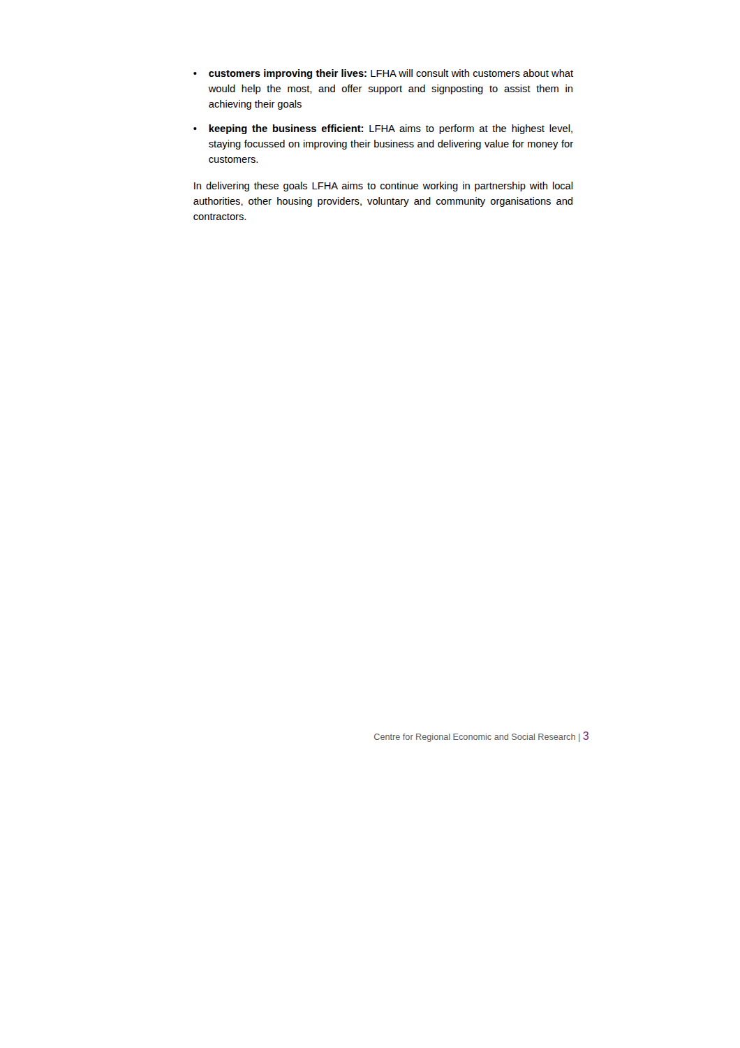customers improving their lives: LFHA will consult with customers about what would help the most, and offer support and signposting to assist them in achieving their goals
keeping the business efficient: LFHA aims to perform at the highest level, staying focussed on improving their business and delivering value for money for customers.
In delivering these goals LFHA aims to continue working in partnership with local authorities, other housing providers, voluntary and community organisations and contractors.
Centre for Regional Economic and Social Research | 3